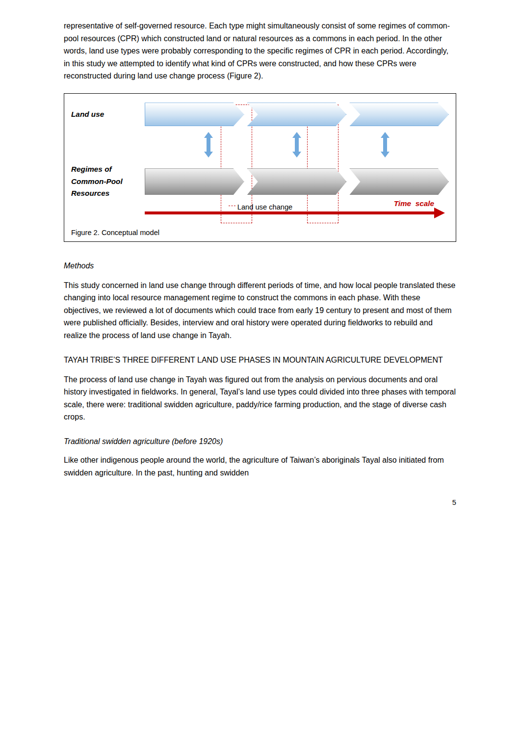representative of self-governed resource. Each type might simultaneously consist of some regimes of common-pool resources (CPR) which constructed land or natural resources as a commons in each period. In the other words, land use types were probably corresponding to the specific regimes of CPR in each period. Accordingly, in this study we attempted to identify what kind of CPRs were constructed, and how these CPRs were reconstructed during land use change process (Figure 2).
Land use
Regimes of
Common-Pool
Resources
Time scale
Land use change
Figure 2. Conceptual model
Methods
This study concerned in land use change through different periods of time, and how local people translated these changing into local resource management regime to construct the commons in each phase. With these objectives, we reviewed a lot of documents which could trace from early 19 century to present and most of them were published officially. Besides, interview and oral history were operated during fieldworks to rebuild and realize the process of land use change in Tayah.
Tayah tribe’s three different land use phases in mountain agriculture development
The process of land use change in Tayah was figured out from the analysis on pervious documents and oral history investigated in fieldworks. In general, Tayal’s land use types could divided into three phases with temporal scale, there were: traditional swidden agriculture, paddy/rice farming production, and the stage of diverse cash crops.
Traditional swidden agriculture (before 1920s)
Like other indigenous people around the world, the agriculture of Taiwan’s aboriginals Tayal also initiated from swidden agriculture. In the past, hunting and swidden
5